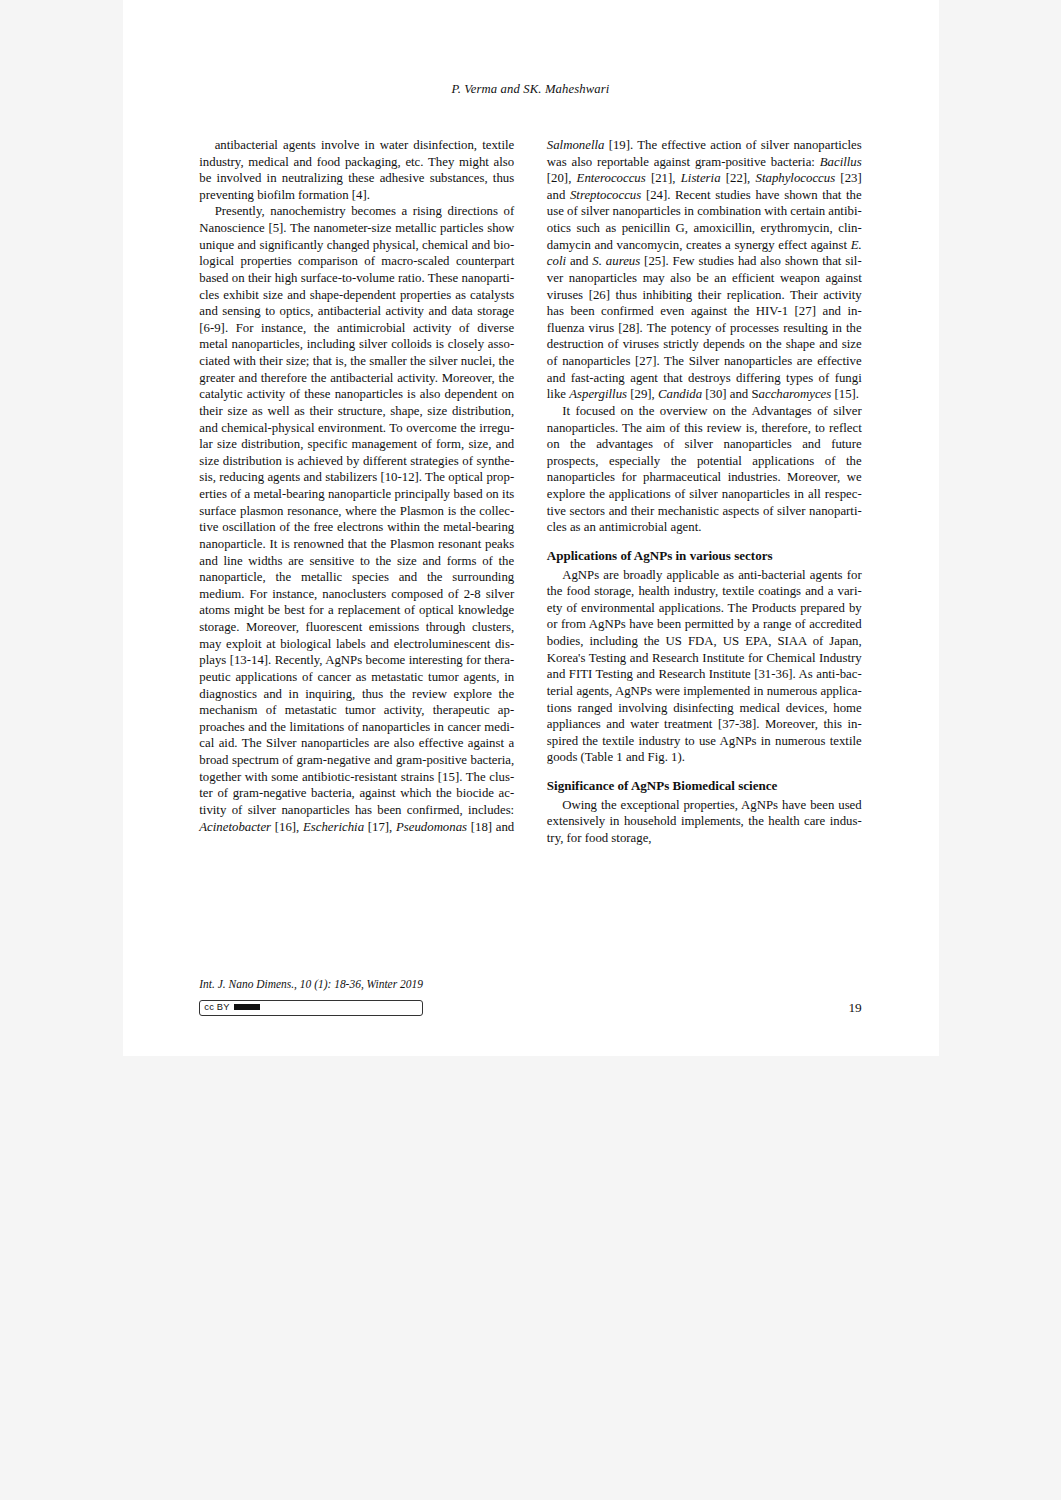P. Verma and SK. Maheshwari
antibacterial agents involve in water disinfection, textile industry, medical and food packaging, etc. They might also be involved in neutralizing these adhesive substances, thus preventing biofilm formation [4].
Presently, nanochemistry becomes a rising directions of Nanoscience [5]. The nanometer-size metallic particles show unique and significantly changed physical, chemical and biological properties comparison of macro-scaled counterpart based on their high surface-to-volume ratio. These nanoparticles exhibit size and shape-dependent properties as catalysts and sensing to optics, antibacterial activity and data storage [6-9]. For instance, the antimicrobial activity of diverse metal nanoparticles, including silver colloids is closely associated with their size; that is, the smaller the silver nuclei, the greater and therefore the antibacterial activity. Moreover, the catalytic activity of these nanoparticles is also dependent on their size as well as their structure, shape, size distribution, and chemical-physical environment. To overcome the irregular size distribution, specific management of form, size, and size distribution is achieved by different strategies of synthesis, reducing agents and stabilizers [10-12]. The optical properties of a metal-bearing nanoparticle principally based on its surface plasmon resonance, where the Plasmon is the collective oscillation of the free electrons within the metal-bearing nanoparticle. It is renowned that the Plasmon resonant peaks and line widths are sensitive to the size and forms of the nanoparticle, the metallic species and the surrounding medium. For instance, nanoclusters composed of 2-8 silver atoms might be best for a replacement of optical knowledge storage. Moreover, fluorescent emissions through clusters, may exploit at biological labels and electroluminescent displays [13-14]. Recently, AgNPs become interesting for therapeutic applications of cancer as metastatic tumor agents, in diagnostics and in inquiring, thus the review explore the mechanism of metastatic tumor activity, therapeutic approaches and the limitations of nanoparticles in cancer medical aid. The Silver nanoparticles are also effective against a broad spectrum of gram-negative and gram-positive bacteria, together with some antibiotic-resistant strains [15]. The cluster of gram-negative bacteria, against which the biocide activity of silver nanoparticles has been confirmed, includes: Acinetobacter [16], Escherichia [17], Pseudomonas [18] and Salmonella [19]. The effective action of silver nanoparticles was also reportable against gram-positive bacteria: Bacillus [20], Enterococcus [21], Listeria [22], Staphylococcus [23] and Streptococcus [24]. Recent studies have shown that the use of silver nanoparticles in combination with certain antibiotics such as penicillin G, amoxicillin, erythromycin, clindamycin and vancomycin, creates a synergy effect against E. coli and S. aureus [25]. Few studies had also shown that silver nanoparticles may also be an efficient weapon against viruses [26] thus inhibiting their replication. Their activity has been confirmed even against the HIV-1 [27] and influenza virus [28]. The potency of processes resulting in the destruction of viruses strictly depends on the shape and size of nanoparticles [27]. The Silver nanoparticles are effective and fast-acting agent that destroys differing types of fungi like Aspergillus [29], Candida [30] and Saccharomyces [15].
It focused on the overview on the Advantages of silver nanoparticles. The aim of this review is, therefore, to reflect on the advantages of silver nanoparticles and future prospects, especially the potential applications of the nanoparticles for pharmaceutical industries. Moreover, we explore the applications of silver nanoparticles in all respective sectors and their mechanistic aspects of silver nanoparticles as an antimicrobial agent.
Applications of AgNPs in various sectors
AgNPs are broadly applicable as anti-bacterial agents for the food storage, health industry, textile coatings and a variety of environmental applications. The Products prepared by or from AgNPs have been permitted by a range of accredited bodies, including the US FDA, US EPA, SIAA of Japan, Korea's Testing and Research Institute for Chemical Industry and FITI Testing and Research Institute [31-36]. As anti-bacterial agents, AgNPs were implemented in numerous applications ranged involving disinfecting medical devices, home appliances and water treatment [37-38]. Moreover, this inspired the textile industry to use AgNPs in numerous textile goods (Table 1 and Fig. 1).
Significance of AgNPs Biomedical science
Owing the exceptional properties, AgNPs have been used extensively in household implements, the health care industry, for food storage,
Int. J. Nano Dimens., 10 (1): 18-36, Winter 2019 cc BY
19